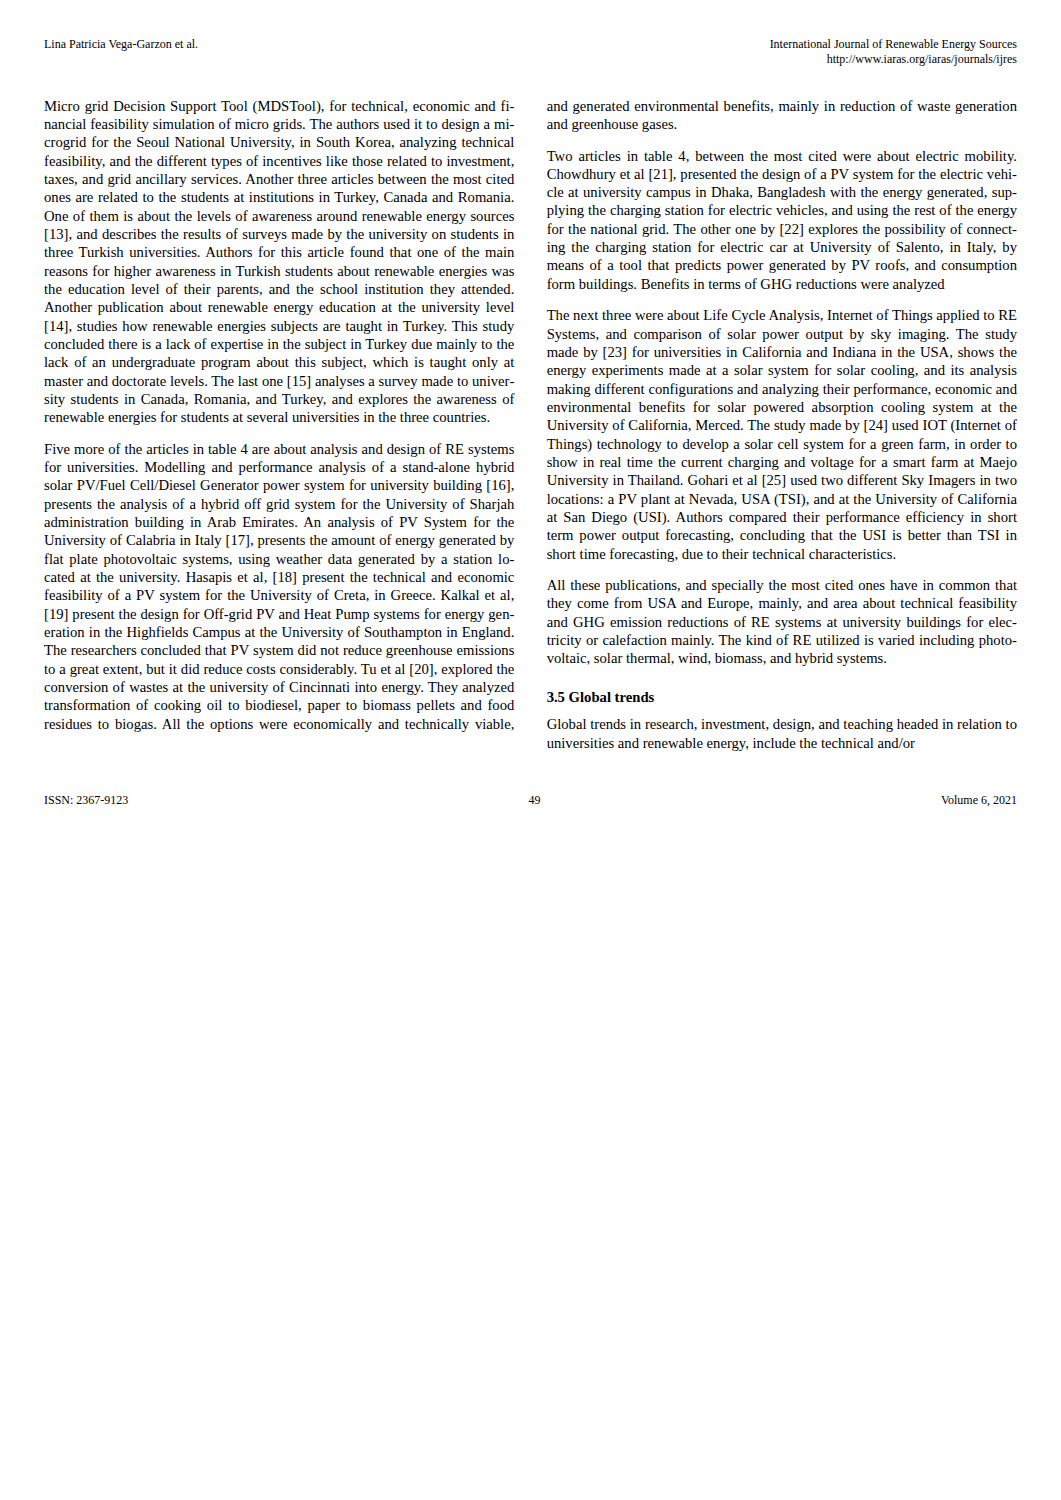Lina Patricia Vega-Garzon et al.
International Journal of Renewable Energy Sources
http://www.iaras.org/iaras/journals/ijres
Micro grid Decision Support Tool (MDSTool), for technical, economic and financial feasibility simulation of micro grids. The authors used it to design a microgrid for the Seoul National University, in South Korea, analyzing technical feasibility, and the different types of incentives like those related to investment, taxes, and grid ancillary services. Another three articles between the most cited ones are related to the students at institutions in Turkey, Canada and Romania. One of them is about the levels of awareness around renewable energy sources [13], and describes the results of surveys made by the university on students in three Turkish universities. Authors for this article found that one of the main reasons for higher awareness in Turkish students about renewable energies was the education level of their parents, and the school institution they attended. Another publication about renewable energy education at the university level [14], studies how renewable energies subjects are taught in Turkey. This study concluded there is a lack of expertise in the subject in Turkey due mainly to the lack of an undergraduate program about this subject, which is taught only at master and doctorate levels. The last one [15] analyses a survey made to university students in Canada, Romania, and Turkey, and explores the awareness of renewable energies for students at several universities in the three countries.
Five more of the articles in table 4 are about analysis and design of RE systems for universities. Modelling and performance analysis of a stand-alone hybrid solar PV/Fuel Cell/Diesel Generator power system for university building [16], presents the analysis of a hybrid off grid system for the University of Sharjah administration building in Arab Emirates. An analysis of PV System for the University of Calabria in Italy [17], presents the amount of energy generated by flat plate photovoltaic systems, using weather data generated by a station located at the university. Hasapis et al, [18] present the technical and economic feasibility of a PV system for the University of Creta, in Greece. Kalkal et al, [19] present the design for Off-grid PV and Heat Pump systems for energy generation in the Highfields Campus at the University of Southampton in England. The researchers concluded that PV system did not reduce greenhouse emissions to a great extent, but it did reduce costs considerably. Tu et al [20], explored the conversion of wastes at the university of Cincinnati into energy. They analyzed transformation of cooking oil to biodiesel, paper to biomass pellets and food residues to biogas. All the options were economically and technically viable, and generated environmental benefits, mainly in reduction of waste generation and greenhouse gases.
Two articles in table 4, between the most cited were about electric mobility. Chowdhury et al [21], presented the design of a PV system for the electric vehicle at university campus in Dhaka, Bangladesh with the energy generated, supplying the charging station for electric vehicles, and using the rest of the energy for the national grid. The other one by [22] explores the possibility of connecting the charging station for electric car at University of Salento, in Italy, by means of a tool that predicts power generated by PV roofs, and consumption form buildings. Benefits in terms of GHG reductions were analyzed
The next three were about Life Cycle Analysis, Internet of Things applied to RE Systems, and comparison of solar power output by sky imaging. The study made by [23] for universities in California and Indiana in the USA, shows the energy experiments made at a solar system for solar cooling, and its analysis making different configurations and analyzing their performance, economic and environmental benefits for solar powered absorption cooling system at the University of California, Merced. The study made by [24] used IOT (Internet of Things) technology to develop a solar cell system for a green farm, in order to show in real time the current charging and voltage for a smart farm at Maejo University in Thailand. Gohari et al [25] used two different Sky Imagers in two locations: a PV plant at Nevada, USA (TSI), and at the University of California at San Diego (USI). Authors compared their performance efficiency in short term power output forecasting, concluding that the USI is better than TSI in short time forecasting, due to their technical characteristics.
All these publications, and specially the most cited ones have in common that they come from USA and Europe, mainly, and area about technical feasibility and GHG emission reductions of RE systems at university buildings for electricity or calefaction mainly. The kind of RE utilized is varied including photovoltaic, solar thermal, wind, biomass, and hybrid systems.
3.5 Global trends
Global trends in research, investment, design, and teaching headed in relation to universities and renewable energy, include the technical and/or
ISSN: 2367-9123
49
Volume 6, 2021